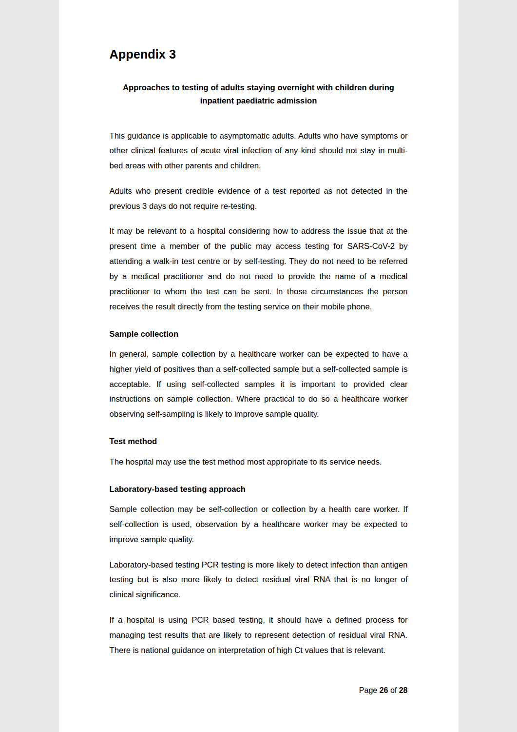Appendix 3
Approaches to testing of adults staying overnight with children during inpatient paediatric admission
This guidance is applicable to asymptomatic adults. Adults who have symptoms or other clinical features of acute viral infection of any kind should not stay in multi-bed areas with other parents and children.
Adults who present credible evidence of a test reported as not detected in the previous 3 days do not require re-testing.
It may be relevant to a hospital considering how to address the issue that at the present time a member of the public may access testing for SARS-CoV-2 by attending a walk-in test centre or by self-testing. They do not need to be referred by a medical practitioner and do not need to provide the name of a medical practitioner to whom the test can be sent. In those circumstances the person receives the result directly from the testing service on their mobile phone.
Sample collection
In general, sample collection by a healthcare worker can be expected to have a higher yield of positives than a self-collected sample but a self-collected sample is acceptable. If using self-collected samples it is important to provided clear instructions on sample collection. Where practical to do so a healthcare worker observing self-sampling is likely to improve sample quality.
Test method
The hospital may use the test method most appropriate to its service needs.
Laboratory-based testing approach
Sample collection may be self-collection or collection by a health care worker. If self-collection is used, observation by a healthcare worker may be expected to improve sample quality.
Laboratory-based testing PCR testing is more likely to detect infection than antigen testing but is also more likely to detect residual viral RNA that is no longer of clinical significance.
If a hospital is using PCR based testing, it should have a defined process for managing test results that are likely to represent detection of residual viral RNA. There is national guidance on interpretation of high Ct values that is relevant.
Page 26 of 28